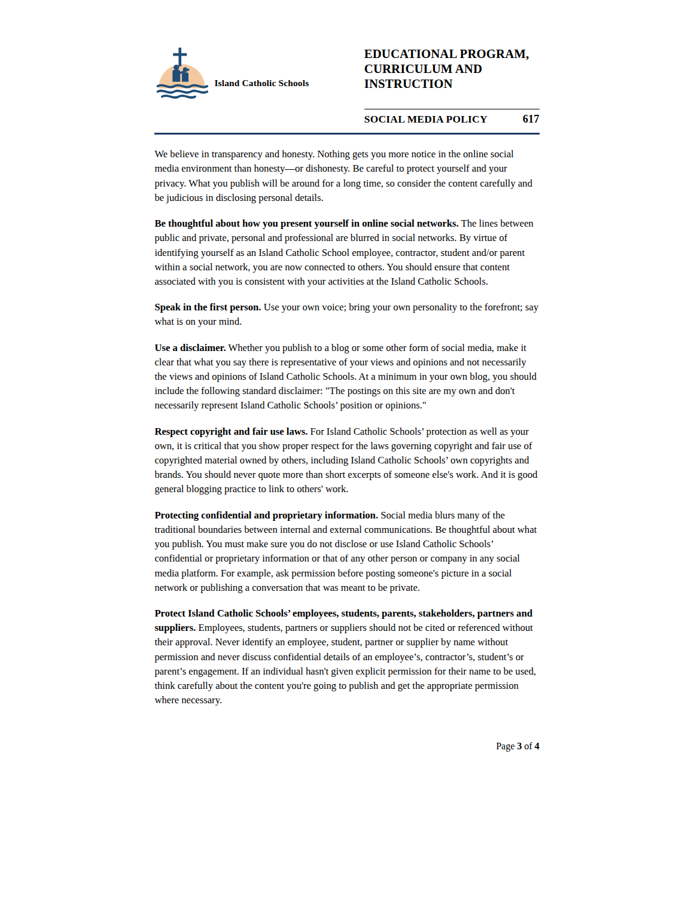Island Catholic Schools
EDUCATIONAL PROGRAM,
CURRICULUM AND
INSTRUCTION
SOCIAL MEDIA POLICY 617
We believe in transparency and honesty. Nothing gets you more notice in the online social media environment than honesty—or dishonesty. Be careful to protect yourself and your privacy. What you publish will be around for a long time, so consider the content carefully and be judicious in disclosing personal details.
Be thoughtful about how you present yourself in online social networks. The lines between public and private, personal and professional are blurred in social networks. By virtue of identifying yourself as an Island Catholic School employee, contractor, student and/or parent within a social network, you are now connected to others. You should ensure that content associated with you is consistent with your activities at the Island Catholic Schools.
Speak in the first person. Use your own voice; bring your own personality to the forefront; say what is on your mind.
Use a disclaimer. Whether you publish to a blog or some other form of social media, make it clear that what you say there is representative of your views and opinions and not necessarily the views and opinions of Island Catholic Schools. At a minimum in your own blog, you should include the following standard disclaimer: "The postings on this site are my own and don't necessarily represent Island Catholic Schools’ position or opinions."
Respect copyright and fair use laws. For Island Catholic Schools’ protection as well as your own, it is critical that you show proper respect for the laws governing copyright and fair use of copyrighted material owned by others, including Island Catholic Schools’ own copyrights and brands. You should never quote more than short excerpts of someone else's work. And it is good general blogging practice to link to others' work.
Protecting confidential and proprietary information. Social media blurs many of the traditional boundaries between internal and external communications. Be thoughtful about what you publish. You must make sure you do not disclose or use Island Catholic Schools’ confidential or proprietary information or that of any other person or company in any social media platform. For example, ask permission before posting someone's picture in a social network or publishing a conversation that was meant to be private.
Protect Island Catholic Schools’ employees, students, parents, stakeholders, partners and suppliers. Employees, students, partners or suppliers should not be cited or referenced without their approval. Never identify an employee, student, partner or supplier by name without permission and never discuss confidential details of an employee’s, contractor’s, student’s or parent’s engagement. If an individual hasn't given explicit permission for their name to be used, think carefully about the content you're going to publish and get the appropriate permission where necessary.
Page 3 of 4